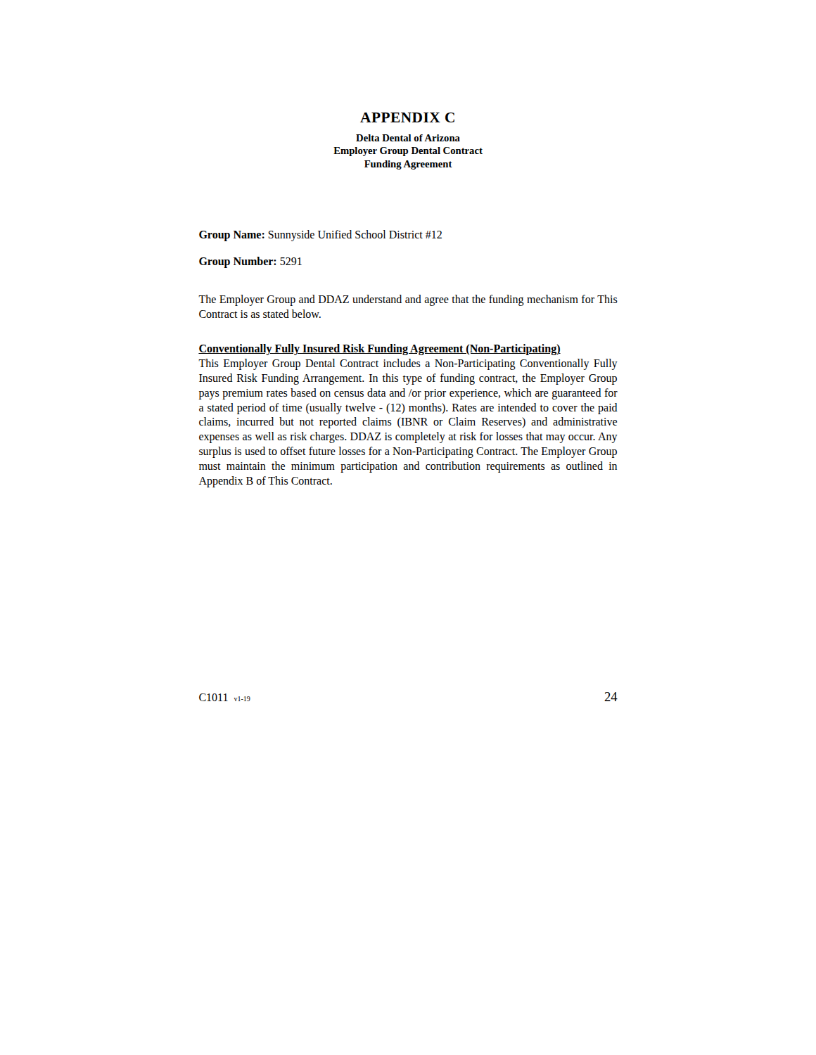APPENDIX C
Delta Dental of Arizona
Employer Group Dental Contract
Funding Agreement
Group Name: Sunnyside Unified School District #12
Group Number: 5291
The Employer Group and DDAZ understand and agree that the funding mechanism for This Contract is as stated below.
Conventionally Fully Insured Risk Funding Agreement (Non-Participating)
This Employer Group Dental Contract includes a Non-Participating Conventionally Fully Insured Risk Funding Arrangement. In this type of funding contract, the Employer Group pays premium rates based on census data and /or prior experience, which are guaranteed for a stated period of time (usually twelve - (12) months). Rates are intended to cover the paid claims, incurred but not reported claims (IBNR or Claim Reserves) and administrative expenses as well as risk charges. DDAZ is completely at risk for losses that may occur. Any surplus is used to offset future losses for a Non-Participating Contract. The Employer Group must maintain the minimum participation and contribution requirements as outlined in Appendix B of This Contract.
C1011 v1-19
24